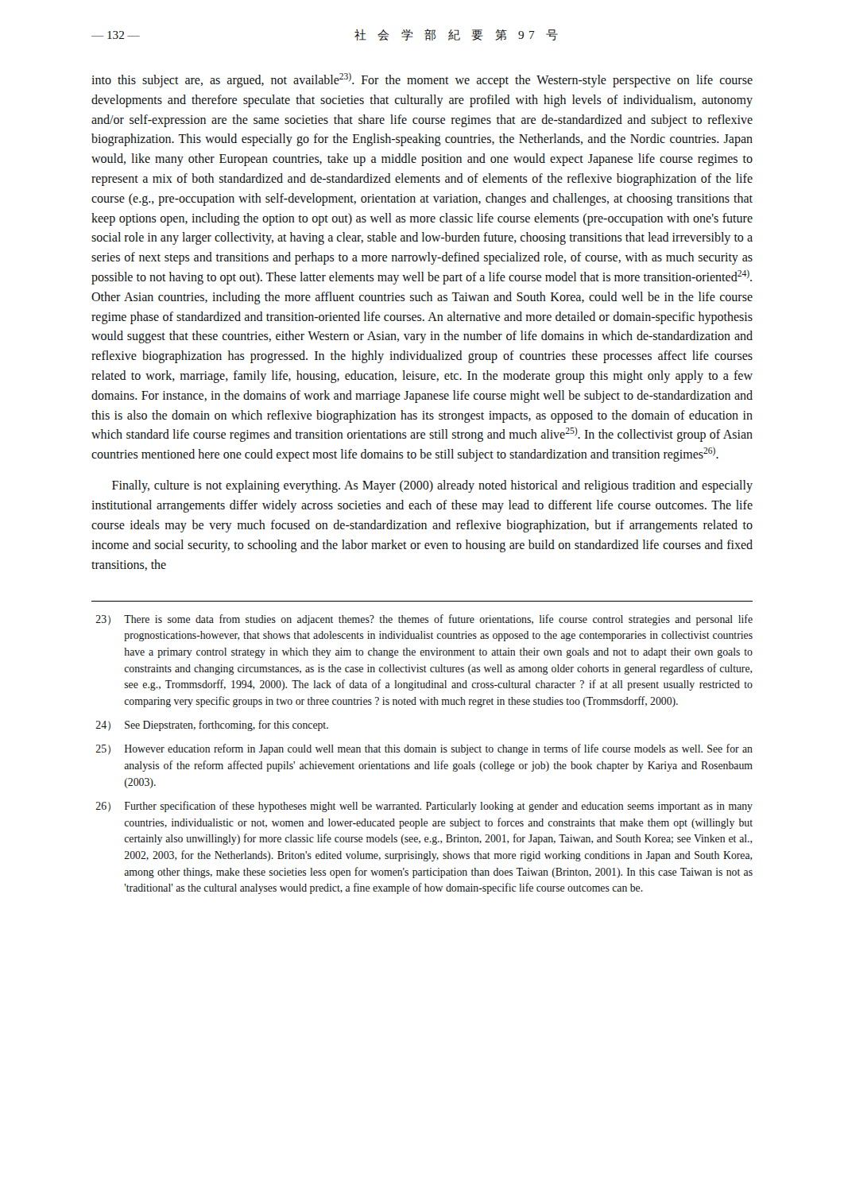— 132 — 社 会 学 部 紀 要 第 97 号
into this subject are, as argued, not available23). For the moment we accept the Western-style perspective on life course developments and therefore speculate that societies that culturally are profiled with high levels of individualism, autonomy and/or self-expression are the same societies that share life course regimes that are de-standardized and subject to reflexive biographization. This would especially go for the English-speaking countries, the Netherlands, and the Nordic countries. Japan would, like many other European countries, take up a middle position and one would expect Japanese life course regimes to represent a mix of both standardized and de-standardized elements and of elements of the reflexive biographization of the life course (e.g., pre-occupation with self-development, orientation at variation, changes and challenges, at choosing transitions that keep options open, including the option to opt out) as well as more classic life course elements (pre-occupation with one's future social role in any larger collectivity, at having a clear, stable and low-burden future, choosing transitions that lead irreversibly to a series of next steps and transitions and perhaps to a more narrowly-defined specialized role, of course, with as much security as possible to not having to opt out). These latter elements may well be part of a life course model that is more transition-oriented24). Other Asian countries, including the more affluent countries such as Taiwan and South Korea, could well be in the life course regime phase of standardized and transition-oriented life courses. An alternative and more detailed or domain-specific hypothesis would suggest that these countries, either Western or Asian, vary in the number of life domains in which de-standardization and reflexive biographization has progressed. In the highly individualized group of countries these processes affect life courses related to work, marriage, family life, housing, education, leisure, etc. In the moderate group this might only apply to a few domains. For instance, in the domains of work and marriage Japanese life course might well be subject to de-standardization and this is also the domain on which reflexive biographization has its strongest impacts, as opposed to the domain of education in which standard life course regimes and transition orientations are still strong and much alive25). In the collectivist group of Asian countries mentioned here one could expect most life domains to be still subject to standardization and transition regimes26).
Finally, culture is not explaining everything. As Mayer (2000) already noted historical and religious tradition and especially institutional arrangements differ widely across societies and each of these may lead to different life course outcomes. The life course ideals may be very much focused on de-standardization and reflexive biographization, but if arrangements related to income and social security, to schooling and the labor market or even to housing are build on standardized life courses and fixed transitions, the
23） There is some data from studies on adjacent themes? the themes of future orientations, life course control strategies and personal life prognostications-however, that shows that adolescents in individualist countries as opposed to the age contemporaries in collectivist countries have a primary control strategy in which they aim to change the environment to attain their own goals and not to adapt their own goals to constraints and changing circumstances, as is the case in collectivist cultures (as well as among older cohorts in general regardless of culture, see e.g., Trommsdorff, 1994, 2000). The lack of data of a longitudinal and cross-cultural character ? if at all present usually restricted to comparing very specific groups in two or three countries ? is noted with much regret in these studies too (Trommsdorff, 2000).
24） See Diepstraten, forthcoming, for this concept.
25） However education reform in Japan could well mean that this domain is subject to change in terms of life course models as well. See for an analysis of the reform affected pupils' achievement orientations and life goals (college or job) the book chapter by Kariya and Rosenbaum (2003).
26） Further specification of these hypotheses might well be warranted. Particularly looking at gender and education seems important as in many countries, individualistic or not, women and lower-educated people are subject to forces and constraints that make them opt (willingly but certainly also unwillingly) for more classic life course models (see, e.g., Brinton, 2001, for Japan, Taiwan, and South Korea; see Vinken et al., 2002, 2003, for the Netherlands). Briton's edited volume, surprisingly, shows that more rigid working conditions in Japan and South Korea, among other things, make these societies less open for women's participation than does Taiwan (Brinton, 2001). In this case Taiwan is not as 'traditional' as the cultural analyses would predict, a fine example of how domain-specific life course outcomes can be.